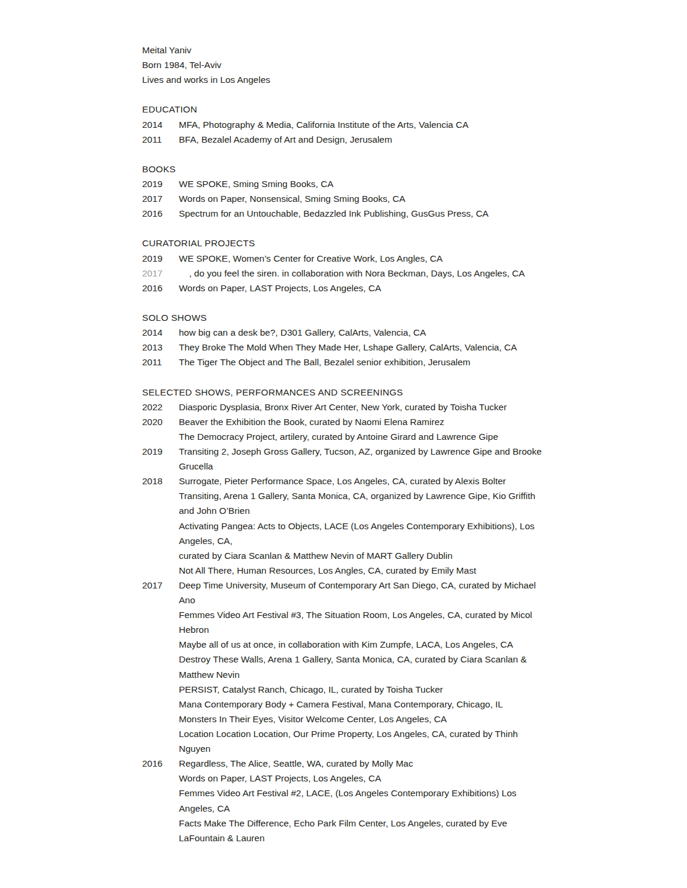Meital Yaniv
Born 1984, Tel-Aviv
Lives and works in Los Angeles
EDUCATION
2014
MFA, Photography & Media, California Institute of the Arts, Valencia CA
2011
BFA, Bezalel Academy of Art and Design, Jerusalem
BOOKS
2019
WE SPOKE, Sming Sming Books, CA
2017
Words on Paper, Nonsensical, Sming Sming Books, CA
2016
Spectrum for an Untouchable, Bedazzled Ink Publishing, GusGus Press, CA
CURATORIAL PROJECTS
2019
WE SPOKE, Women’s Center for Creative Work, Los Angles, CA
2017
, do you feel the siren. in collaboration with Nora Beckman, Days, Los Angeles, CA
2016
Words on Paper, LAST Projects, Los Angeles, CA
SOLO SHOWS
2014
how big can a desk be?, D301 Gallery, CalArts, Valencia, CA
2013
They Broke The Mold When They Made Her, Lshape Gallery, CalArts, Valencia, CA
2011
The Tiger The Object and The Ball, Bezalel senior exhibition, Jerusalem
SELECTED SHOWS, PERFORMANCES AND SCREENINGS
2022
Diasporic Dysplasia, Bronx River Art Center, New York, curated by Toisha Tucker
2020
Beaver the Exhibition the Book, curated by Naomi Elena Ramirez The Democracy Project, artilery, curated by Antoine Girard and Lawrence Gipe
2019
Transiting 2, Joseph Gross Gallery, Tucson, AZ, organized by Lawrence Gipe and Brooke Grucella
2018
Surrogate, Pieter Performance Space, Los Angeles, CA, curated by Alexis Bolter Transiting, Arena 1 Gallery, Santa Monica, CA, organized by Lawrence Gipe, Kio Griffith and John O’Brien Activating Pangea: Acts to Objects, LACE (Los Angeles Contemporary Exhibitions), Los Angeles, CA, curated by Ciara Scanlan & Matthew Nevin of MART Gallery Dublin Not All There, Human Resources, Los Angles, CA, curated by Emily Mast
2017
Deep Time University, Museum of Contemporary Art San Diego, CA, curated by Michael Ano Femmes Video Art Festival #3, The Situation Room, Los Angeles, CA, curated by Micol Hebron Maybe all of us at once, in collaboration with Kim Zumpfe, LACA, Los Angeles, CA Destroy These Walls, Arena 1 Gallery, Santa Monica, CA, curated by Ciara Scanlan & Matthew Nevin PERSIST, Catalyst Ranch, Chicago, IL, curated by Toisha Tucker Mana Contemporary Body + Camera Festival, Mana Contemporary, Chicago, IL Monsters In Their Eyes, Visitor Welcome Center, Los Angeles, CA Location Location Location, Our Prime Property, Los Angeles, CA, curated by Thinh Nguyen
2016
Regardless, The Alice, Seattle, WA, curated by Molly Mac Words on Paper, LAST Projects, Los Angeles, CA Femmes Video Art Festival #2, LACE, (Los Angeles Contemporary Exhibitions) Los Angeles, CA Facts Make The Difference, Echo Park Film Center, Los Angeles, curated by Eve LaFountain & Lauren